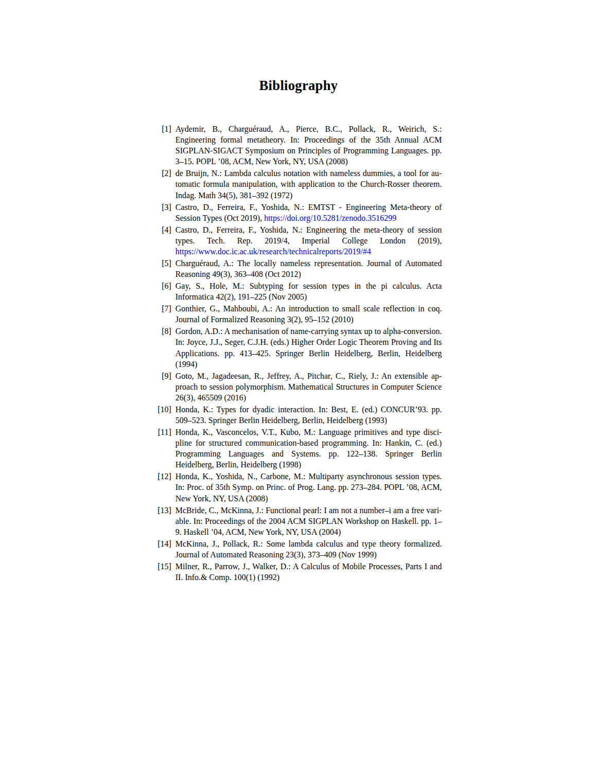Bibliography
[1] Aydemir, B., Charguéraud, A., Pierce, B.C., Pollack, R., Weirich, S.: Engineering formal metatheory. In: Proceedings of the 35th Annual ACM SIGPLAN-SIGACT Symposium on Principles of Programming Languages. pp. 3–15. POPL ’08, ACM, New York, NY, USA (2008)
[2] de Bruijn, N.: Lambda calculus notation with nameless dummies, a tool for automatic formula manipulation, with application to the Church-Rosser theorem. Indag. Math 34(5), 381–392 (1972)
[3] Castro, D., Ferreira, F., Yoshida, N.: EMTST - Engineering Meta-theory of Session Types (Oct 2019), https://doi.org/10.5281/zenodo.3516299
[4] Castro, D., Ferreira, F., Yoshida, N.: Engineering the meta-theory of session types. Tech. Rep. 2019/4, Imperial College London (2019), https://www.doc.ic.ac.uk/research/technicalreports/2019/#4
[5] Charguéraud, A.: The locally nameless representation. Journal of Automated Reasoning 49(3), 363–408 (Oct 2012)
[6] Gay, S., Hole, M.: Subtyping for session types in the pi calculus. Acta Informatica 42(2), 191–225 (Nov 2005)
[7] Gonthier, G., Mahboubi, A.: An introduction to small scale reflection in coq. Journal of Formalized Reasoning 3(2), 95–152 (2010)
[8] Gordon, A.D.: A mechanisation of name-carrying syntax up to alpha-conversion. In: Joyce, J.J., Seger, C.J.H. (eds.) Higher Order Logic Theorem Proving and Its Applications. pp. 413–425. Springer Berlin Heidelberg, Berlin, Heidelberg (1994)
[9] Goto, M., Jagadeesan, R., Jeffrey, A., Pitchar, C., Riely, J.: An extensible approach to session polymorphism. Mathematical Structures in Computer Science 26(3), 465509 (2016)
[10] Honda, K.: Types for dyadic interaction. In: Best, E. (ed.) CONCUR’93. pp. 509–523. Springer Berlin Heidelberg, Berlin, Heidelberg (1993)
[11] Honda, K., Vasconcelos, V.T., Kubo, M.: Language primitives and type discipline for structured communication-based programming. In: Hankin, C. (ed.) Programming Languages and Systems. pp. 122–138. Springer Berlin Heidelberg, Berlin, Heidelberg (1998)
[12] Honda, K., Yoshida, N., Carbone, M.: Multiparty asynchronous session types. In: Proc. of 35th Symp. on Princ. of Prog. Lang. pp. 273–284. POPL ’08, ACM, New York, NY, USA (2008)
[13] McBride, C., McKinna, J.: Functional pearl: I am not a number–i am a free variable. In: Proceedings of the 2004 ACM SIGPLAN Workshop on Haskell. pp. 1–9. Haskell ’04, ACM, New York, NY, USA (2004)
[14] McKinna, J., Pollack, R.: Some lambda calculus and type theory formalized. Journal of Automated Reasoning 23(3), 373–409 (Nov 1999)
[15] Milner, R., Parrow, J., Walker, D.: A Calculus of Mobile Processes, Parts I and II. Info.& Comp. 100(1) (1992)